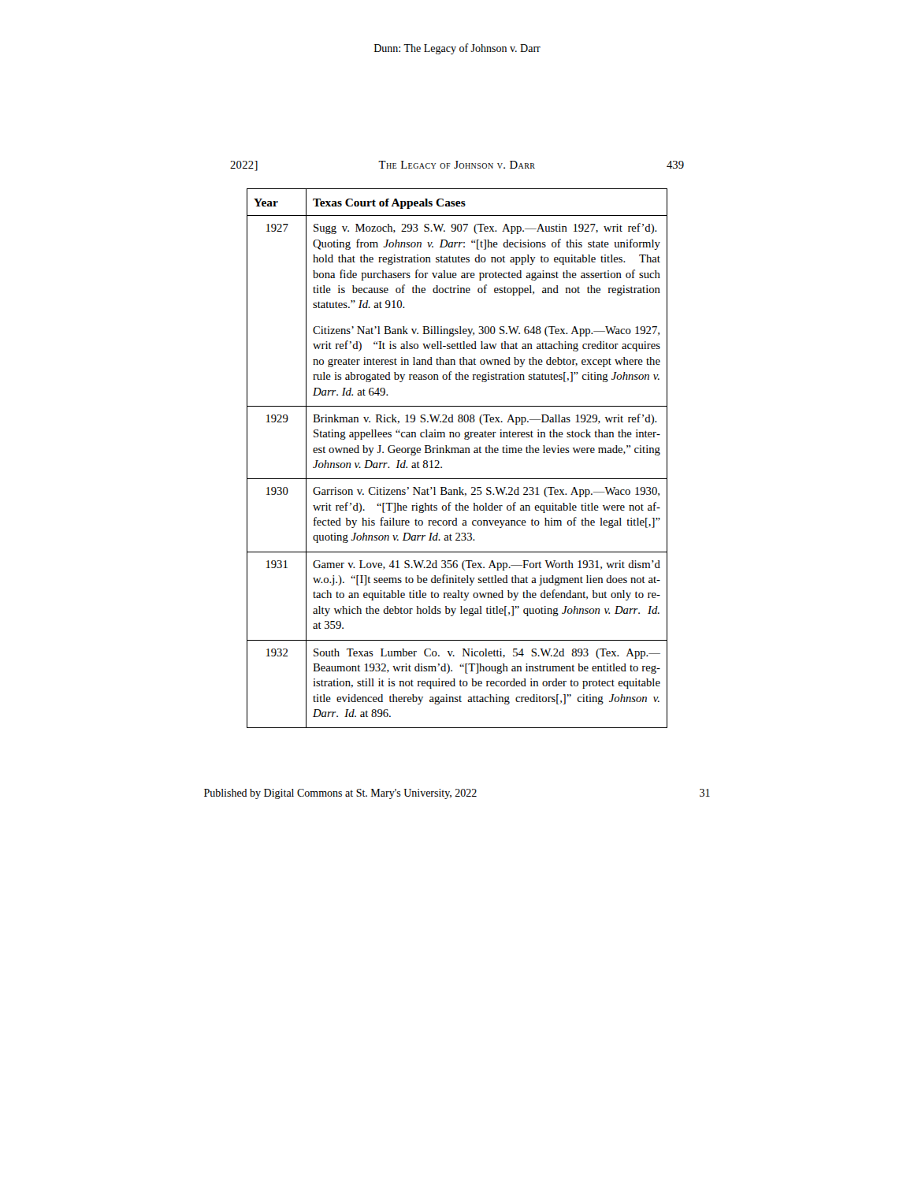Dunn: The Legacy of Johnson v. Darr
2022]
The Legacy of Johnson v. Darr
439
| Year | Texas Court of Appeals Cases |
| --- | --- |
| 1927 | Sugg v. Mozoch, 293 S.W. 907 (Tex. App.—Austin 1927, writ ref’d). Quoting from Johnson v. Darr : “[t]he decisions of this state uniformly hold that the registration statutes do not apply to equitable titles. That bona fide purchasers for value are protected against the assertion of such title is because of the doctrine of estoppel, and not the registration statutes.” Id. at 910. Citizens’ Nat’l Bank v. Billingsley, 300 S.W. 648 (Tex. App.—Waco 1927, writ ref’d) “It is also well-settled law that an attaching creditor acquires no greater interest in land than that owned by the debtor, except where the rule is abrogated by reason of the registration statutes[,]” citing Johnson v. Darr . Id. at 649. |
| 1929 | Brinkman v. Rick, 19 S.W.2d 808 (Tex. App.—Dallas 1929, writ ref’d). Stating appellees “can claim no greater interest in the stock than the interest owned by J. George Brinkman at the time the levies were made,” citing Johnson v. Darr . Id. at 812. |
| 1930 | Garrison v. Citizens’ Nat’l Bank, 25 S.W.2d 231 (Tex. App.—Waco 1930, writ ref’d). “[T]he rights of the holder of an equitable title were not affected by his failure to record a conveyance to him of the legal title[,]” quoting Johnson v. Darr Id. at 233. |
| 1931 | Gamer v. Love, 41 S.W.2d 356 (Tex. App.—Fort Worth 1931, writ dism’d w.o.j.). “[I]t seems to be definitely settled that a judgment lien does not attach to an equitable title to realty owned by the defendant, but only to realty which the debtor holds by legal title[,]” quoting Johnson v. Darr . Id. at 359. |
| 1932 | South Texas Lumber Co. v. Nicoletti, 54 S.W.2d 893 (Tex. App.—Beaumont 1932, writ dism’d). “[T]hough an instrument be entitled to registration, still it is not required to be recorded in order to protect equitable title evidenced thereby against attaching creditors[,]” citing Johnson v. Darr . Id. at 896. |
Published by Digital Commons at St. Mary's University, 2022
31